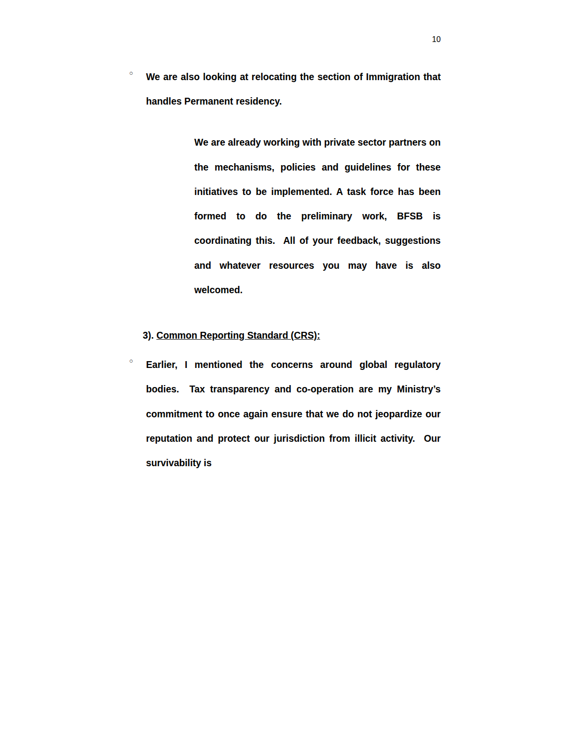10
We are also looking at relocating the section of Immigration that handles Permanent residency.
We are already working with private sector partners on the mechanisms, policies and guidelines for these initiatives to be implemented. A task force has been formed to do the preliminary work, BFSB is coordinating this. All of your feedback, suggestions and whatever resources you may have is also welcomed.
3). Common Reporting Standard (CRS):
Earlier, I mentioned the concerns around global regulatory bodies. Tax transparency and co-operation are my Ministry’s commitment to once again ensure that we do not jeopardize our reputation and protect our jurisdiction from illicit activity. Our survivability is